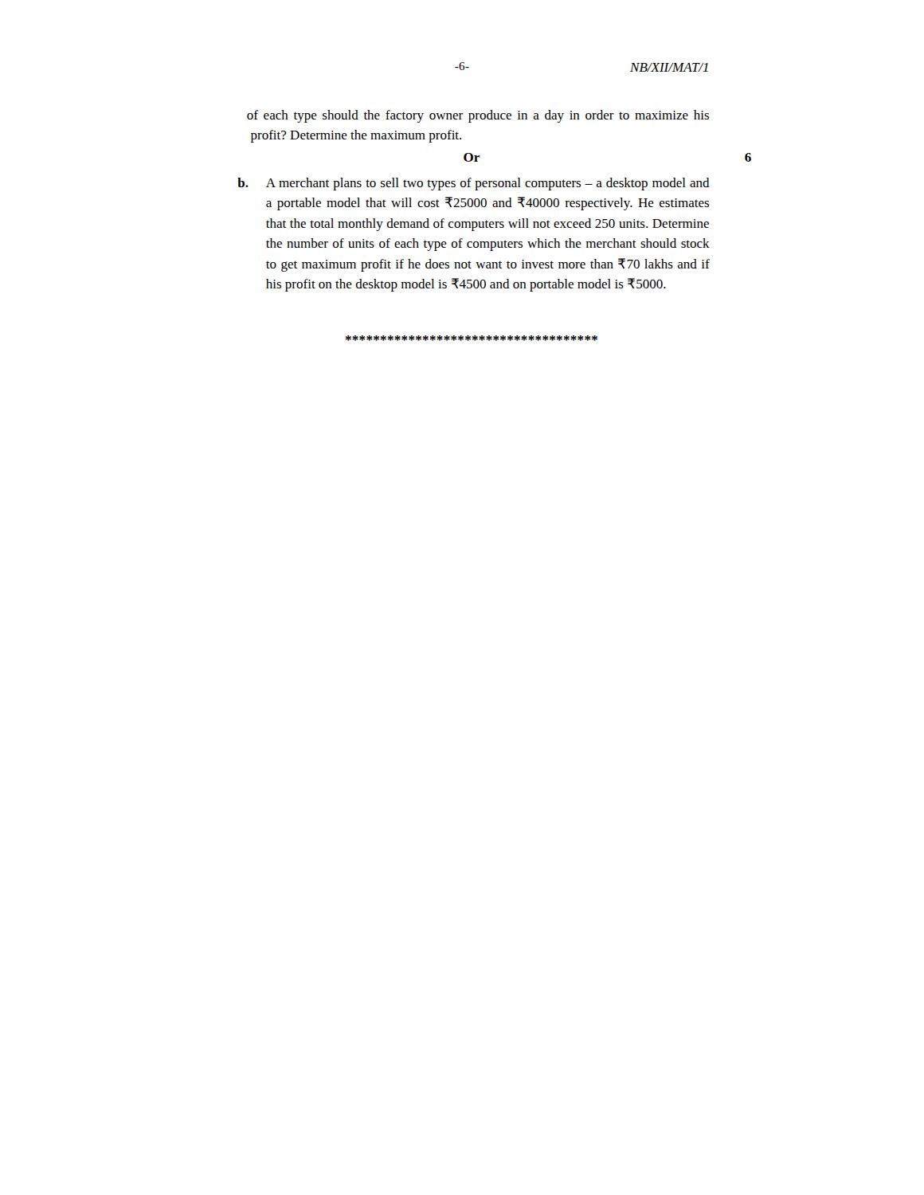-6- NB/XII/MAT/1
of each type should the factory owner produce in a day in order to maximize his profit? Determine the maximum profit.
Or6
b.
A merchant plans to sell two types of personal computers – a desktop model and a portable model that will cost ₹25000 and ₹40000 respectively. He estimates that the total monthly demand of computers will not exceed 250 units. Determine the number of units of each type of computers which the merchant should stock to get maximum profit if he does not want to invest more than ₹70 lakhs and if his profit on the desktop model is ₹4500 and on portable model is ₹5000.
************************************